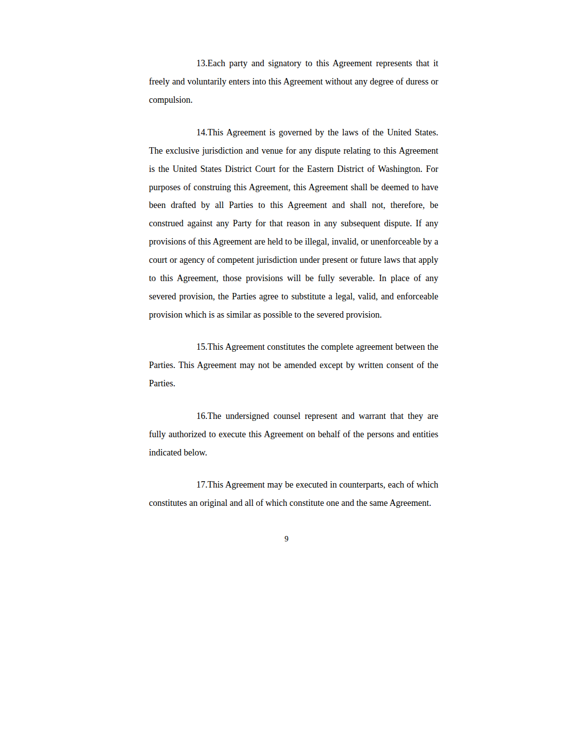13. Each party and signatory to this Agreement represents that it freely and voluntarily enters into this Agreement without any degree of duress or compulsion.
14. This Agreement is governed by the laws of the United States. The exclusive jurisdiction and venue for any dispute relating to this Agreement is the United States District Court for the Eastern District of Washington. For purposes of construing this Agreement, this Agreement shall be deemed to have been drafted by all Parties to this Agreement and shall not, therefore, be construed against any Party for that reason in any subsequent dispute. If any provisions of this Agreement are held to be illegal, invalid, or unenforceable by a court or agency of competent jurisdiction under present or future laws that apply to this Agreement, those provisions will be fully severable. In place of any severed provision, the Parties agree to substitute a legal, valid, and enforceable provision which is as similar as possible to the severed provision.
15. This Agreement constitutes the complete agreement between the Parties. This Agreement may not be amended except by written consent of the Parties.
16. The undersigned counsel represent and warrant that they are fully authorized to execute this Agreement on behalf of the persons and entities indicated below.
17. This Agreement may be executed in counterparts, each of which constitutes an original and all of which constitute one and the same Agreement.
9